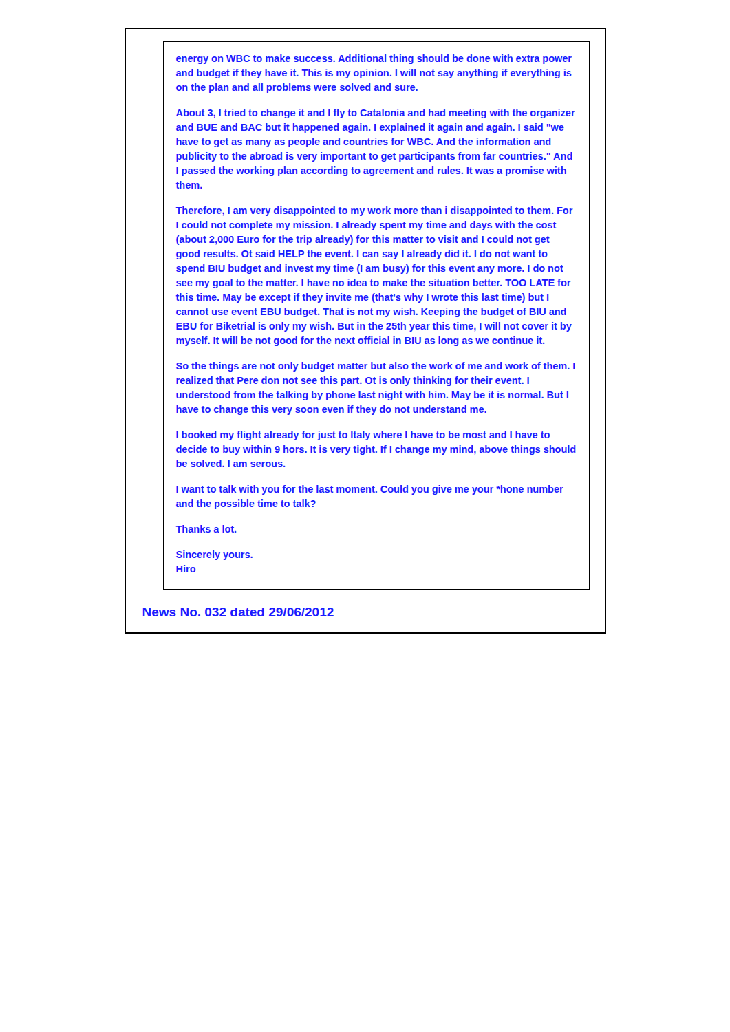energy on WBC to make success. Additional thing should be done with extra power and budget if they have it. This is my opinion. I will not say anything if everything is on the plan and all problems were solved and sure.
About 3, I tried to change it and I fly to Catalonia and had meeting with the organizer and BUE and BAC but it happened again. I explained it again and again. I said "we have to get as many as people and countries for WBC. And the information and publicity to the abroad is very important to get participants from far countries." And I passed the working plan according to agreement and rules. It was a promise with them.
Therefore, I am very disappointed to my work more than i disappointed to them. For I could not complete my mission. I already spent my time and days with the cost (about 2,000 Euro for the trip already) for this matter to visit and I could not get good results. Ot said HELP the event. I can say I already did it. I do not want to spend BIU budget and invest my time (I am busy) for this event any more. I do not see my goal to the matter. I have no idea to make the situation better. TOO LATE for this time. May be except if they invite me (that's why I wrote this last time) but I cannot use event EBU budget. That is not my wish. Keeping the budget of BIU and EBU for Biketrial is only my wish. But in the 25th year this time, I will not cover it by myself. It will be not good for the next official in BIU as long as we continue it.
So the things are not only budget matter but also the work of me and work of them. I realized that Pere don not see this part. Ot is only thinking for their event. I understood from the talking by phone last night with him. May be it is normal. But I have to change this very soon even if they do not understand me.
I booked my flight already for just to Italy where I have to be most and I have to decide to buy within 9 hors. It is very tight. If I change my mind, above things should be solved. I am serous.
I want to talk with you for the last moment. Could you give me your *hone number and the possible time to talk?
Thanks a lot.
Sincerely yours.
Hiro
News No. 032 dated 29/06/2012